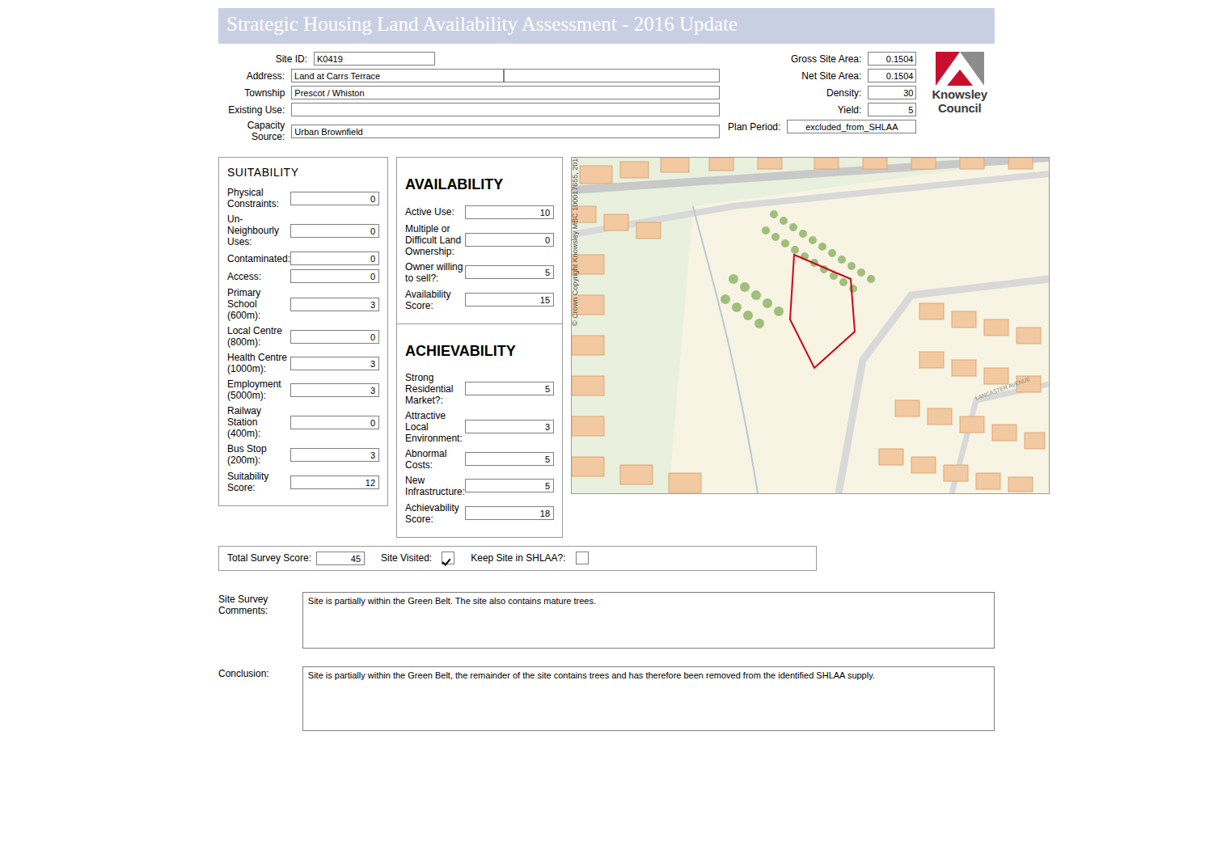Strategic Housing Land Availability Assessment - 2016 Update
Site ID:
K0419
Address:
Land at Carrs Terrace
Township
Prescot / Whiston
Existing Use:
Capacity Source:
Urban Brownfield
Gross Site Area:
0.1504
Net Site Area:
0.1504
Density:
30
Yield:
5
Plan Period:
excluded_from_SHLAA
Knowsley Council
SUITABILITY
Physical Constraints:
0
Un-Neighbourly Uses:
0
Contaminated:
0
Access:
0
Primary School (600m):
3
Local Centre (800m):
0
Health Centre (1000m):
3
Employment (5000m):
3
Railway Station (400m):
0
Bus Stop (200m):
3
Suitability Score:
12
AVAILABILITY
Active Use:
10
Multiple or Difficult Land Ownership:
0
Owner willing to sell?:
5
Availability Score:
15
ACHIEVABILITY
Strong Residential Market?:
5
Attractive Local Environment:
3
Abnormal Costs:
5
New Infrastructure:
5
Achievability Score:
18
LANCASTER AVENUE
© Crown Copyright Knowsley MBC 100017655, 2016
Total Survey Score: 45 Site Visited: Keep Site in SHLAA?:
Site Survey
Comments:
Site is partially within the Green Belt. The site also contains mature trees.
Conclusion:
Site is partially within the Green Belt, the remainder of the site contains trees and has therefore been removed from the identified SHLAA supply.